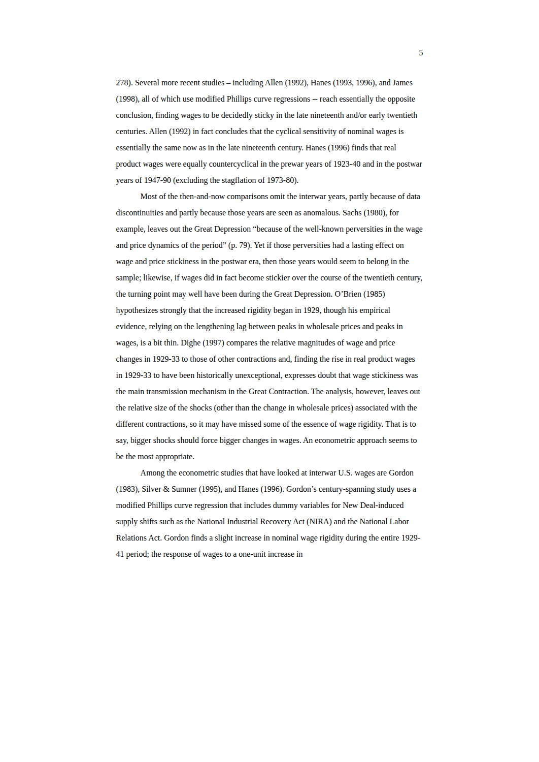5
278). Several more recent studies – including Allen (1992), Hanes (1993, 1996), and James (1998), all of which use modified Phillips curve regressions -- reach essentially the opposite conclusion, finding wages to be decidedly sticky in the late nineteenth and/or early twentieth centuries. Allen (1992) in fact concludes that the cyclical sensitivity of nominal wages is essentially the same now as in the late nineteenth century. Hanes (1996) finds that real product wages were equally countercyclical in the prewar years of 1923-40 and in the postwar years of 1947-90 (excluding the stagflation of 1973-80).
Most of the then-and-now comparisons omit the interwar years, partly because of data discontinuities and partly because those years are seen as anomalous. Sachs (1980), for example, leaves out the Great Depression “because of the well-known perversities in the wage and price dynamics of the period” (p. 79). Yet if those perversities had a lasting effect on wage and price stickiness in the postwar era, then those years would seem to belong in the sample; likewise, if wages did in fact become stickier over the course of the twentieth century, the turning point may well have been during the Great Depression. O’Brien (1985) hypothesizes strongly that the increased rigidity began in 1929, though his empirical evidence, relying on the lengthening lag between peaks in wholesale prices and peaks in wages, is a bit thin. Dighe (1997) compares the relative magnitudes of wage and price changes in 1929-33 to those of other contractions and, finding the rise in real product wages in 1929-33 to have been historically unexceptional, expresses doubt that wage stickiness was the main transmission mechanism in the Great Contraction. The analysis, however, leaves out the relative size of the shocks (other than the change in wholesale prices) associated with the different contractions, so it may have missed some of the essence of wage rigidity. That is to say, bigger shocks should force bigger changes in wages. An econometric approach seems to be the most appropriate.
Among the econometric studies that have looked at interwar U.S. wages are Gordon (1983), Silver & Sumner (1995), and Hanes (1996). Gordon’s century-spanning study uses a modified Phillips curve regression that includes dummy variables for New Deal-induced supply shifts such as the National Industrial Recovery Act (NIRA) and the National Labor Relations Act. Gordon finds a slight increase in nominal wage rigidity during the entire 1929-41 period; the response of wages to a one-unit increase in